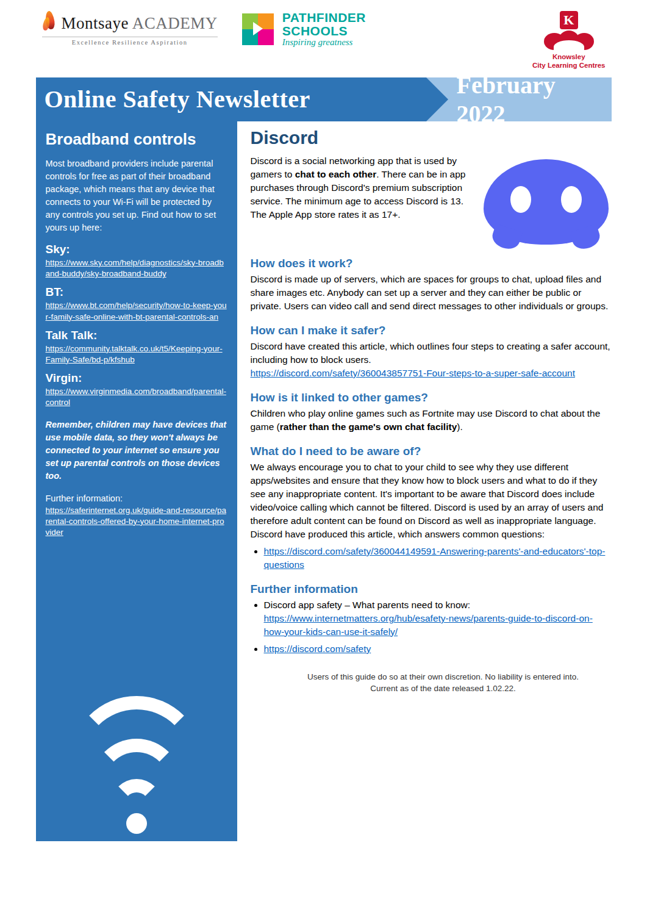Montsaye ACADEMY
Excellence Resilience Aspiration
PATHFINDER
SCHOOLS
Inspiring greatness
K
Knowsley
City Learning Centres
Online Safety Newsletter
February 2022
Broadband controls
Most broadband providers include parental controls for free as part of their broadband package, which means that any device that connects to your Wi-Fi will be protected by any controls you set up. Find out how to set yours up here:
Sky:
https://www.sky.com/help/diagnostics/sky-broadband-buddy/sky-broadband-buddy
BT:
https://www.bt.com/help/security/how-to-keep-your-family-safe-online-with-bt-parental-controls-an
Talk Talk:
https://community.talktalk.co.uk/t5/Keeping-your-Family-Safe/bd-p/kfshub
Virgin:
https://www.virginmedia.com/broadband/parental-control
Remember, children may have devices that use mobile data, so they won't always be connected to your internet so ensure you set up parental controls on those devices too.
Further information:
https://saferinternet.org.uk/guide-and-resource/parental-controls-offered-by-your-home-internet-provider
Discord
Discord is a social networking app that is used by gamers to chat to each other. There can be in app purchases through Discord's premium subscription service. The minimum age to access Discord is 13. The Apple App store rates it as 17+.
How does it work?
Discord is made up of servers, which are spaces for groups to chat, upload files and share images etc. Anybody can set up a server and they can either be public or private. Users can video call and send direct messages to other individuals or groups.
How can I make it safer?
Discord have created this article, which outlines four steps to creating a safer account, including how to block users.
https://discord.com/safety/360043857751-Four-steps-to-a-super-safe-account
How is it linked to other games?
Children who play online games such as Fortnite may use Discord to chat about the game (rather than the game's own chat facility).
What do I need to be aware of?
We always encourage you to chat to your child to see why they use different apps/websites and ensure that they know how to block users and what to do if they see any inappropriate content. It's important to be aware that Discord does include video/voice calling which cannot be filtered. Discord is used by an array of users and therefore adult content can be found on Discord as well as inappropriate language. Discord have produced this article, which answers common questions:
https://discord.com/safety/360044149591-Answering-parents'-and-educators'-top-questions
Further information
Discord app safety – What parents need to know:
https://www.internetmatters.org/hub/esafety-news/parents-guide-to-discord-on-how-your-kids-can-use-it-safely/
https://discord.com/safety
Users of this guide do so at their own discretion. No liability is entered into.
Current as of the date released 1.02.22.